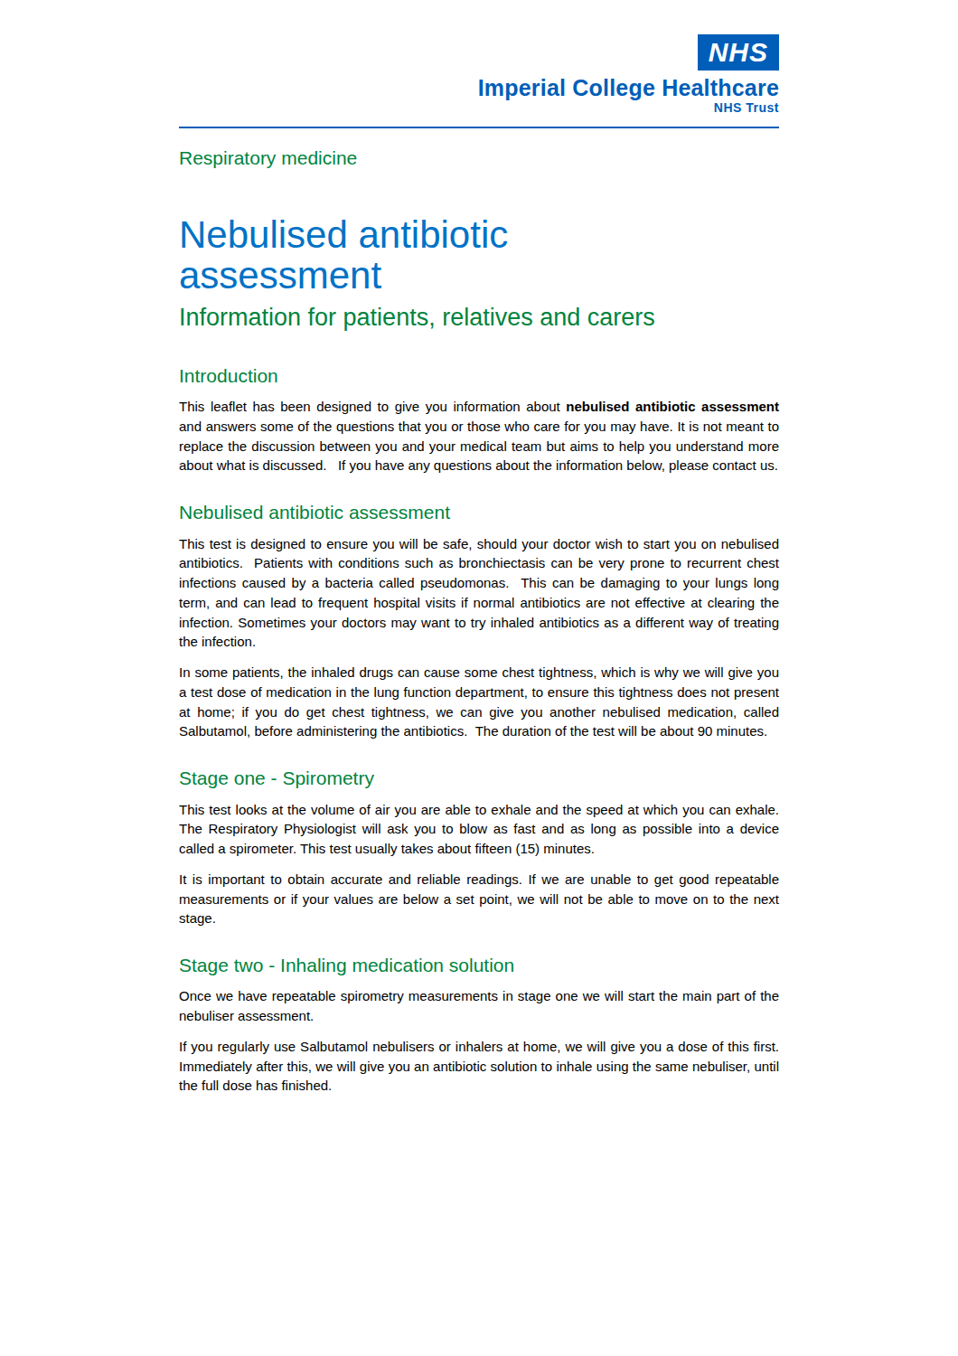NHS
Imperial College Healthcare
NHS Trust
Respiratory medicine
Nebulised antibiotic
assessment
Information for patients, relatives and carers
Introduction
This leaflet has been designed to give you information about nebulised antibiotic assessment and answers some of the questions that you or those who care for you may have. It is not meant to replace the discussion between you and your medical team but aims to help you understand more about what is discussed. If you have any questions about the information below, please contact us.
Nebulised antibiotic assessment
This test is designed to ensure you will be safe, should your doctor wish to start you on nebulised antibiotics. Patients with conditions such as bronchiectasis can be very prone to recurrent chest infections caused by a bacteria called pseudomonas. This can be damaging to your lungs long term, and can lead to frequent hospital visits if normal antibiotics are not effective at clearing the infection. Sometimes your doctors may want to try inhaled antibiotics as a different way of treating the infection.
In some patients, the inhaled drugs can cause some chest tightness, which is why we will give you a test dose of medication in the lung function department, to ensure this tightness does not present at home; if you do get chest tightness, we can give you another nebulised medication, called Salbutamol, before administering the antibiotics. The duration of the test will be about 90 minutes.
Stage one - Spirometry
This test looks at the volume of air you are able to exhale and the speed at which you can exhale. The Respiratory Physiologist will ask you to blow as fast and as long as possible into a device called a spirometer. This test usually takes about fifteen (15) minutes.
It is important to obtain accurate and reliable readings. If we are unable to get good repeatable measurements or if your values are below a set point, we will not be able to move on to the next stage.
Stage two - Inhaling medication solution
Once we have repeatable spirometry measurements in stage one we will start the main part of the nebuliser assessment.
If you regularly use Salbutamol nebulisers or inhalers at home, we will give you a dose of this first. Immediately after this, we will give you an antibiotic solution to inhale using the same nebuliser, until the full dose has finished.